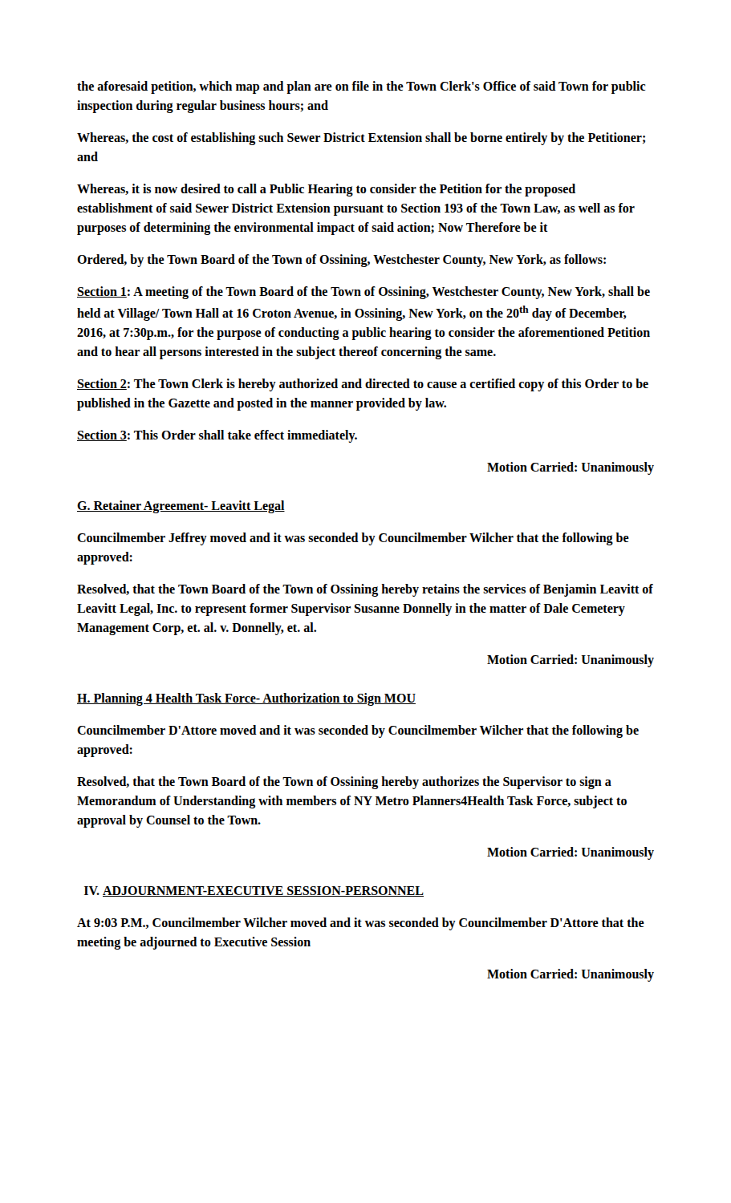the aforesaid petition, which map and plan are on file in the Town Clerk's Office of said Town for public inspection during regular business hours; and
Whereas, the cost of establishing such Sewer District Extension shall be borne entirely by the Petitioner; and
Whereas, it is now desired to call a Public Hearing to consider the Petition for the proposed establishment of said Sewer District Extension pursuant to Section 193 of the Town Law, as well as for purposes of determining the environmental impact of said action; Now Therefore be it
Ordered, by the Town Board of the Town of Ossining, Westchester County, New York, as follows:
Section 1: A meeting of the Town Board of the Town of Ossining, Westchester County, New York, shall be held at Village/ Town Hall at 16 Croton Avenue, in Ossining, New York, on the 20th day of December, 2016, at 7:30p.m., for the purpose of conducting a public hearing to consider the aforementioned Petition and to hear all persons interested in the subject thereof concerning the same.
Section 2: The Town Clerk is hereby authorized and directed to cause a certified copy of this Order to be published in the Gazette and posted in the manner provided by law.
Section 3: This Order shall take effect immediately.
Motion Carried: Unanimously
G. Retainer Agreement- Leavitt Legal
Councilmember Jeffrey moved and it was seconded by Councilmember Wilcher that the following be approved:
Resolved, that the Town Board of the Town of Ossining hereby retains the services of Benjamin Leavitt of Leavitt Legal, Inc. to represent former Supervisor Susanne Donnelly in the matter of Dale Cemetery Management Corp, et. al. v. Donnelly, et. al.
Motion Carried: Unanimously
H. Planning 4 Health Task Force- Authorization to Sign MOU
Councilmember D'Attore moved and it was seconded by Councilmember Wilcher that the following be approved:
Resolved, that the Town Board of the Town of Ossining hereby authorizes the Supervisor to sign a Memorandum of Understanding with members of NY Metro Planners4Health Task Force, subject to approval by Counsel to the Town.
Motion Carried: Unanimously
ADJOURNMENT-EXECUTIVE SESSION-PERSONNEL
At 9:03 P.M., Councilmember Wilcher moved and it was seconded by Councilmember D'Attore that the meeting be adjourned to Executive Session
Motion Carried: Unanimously